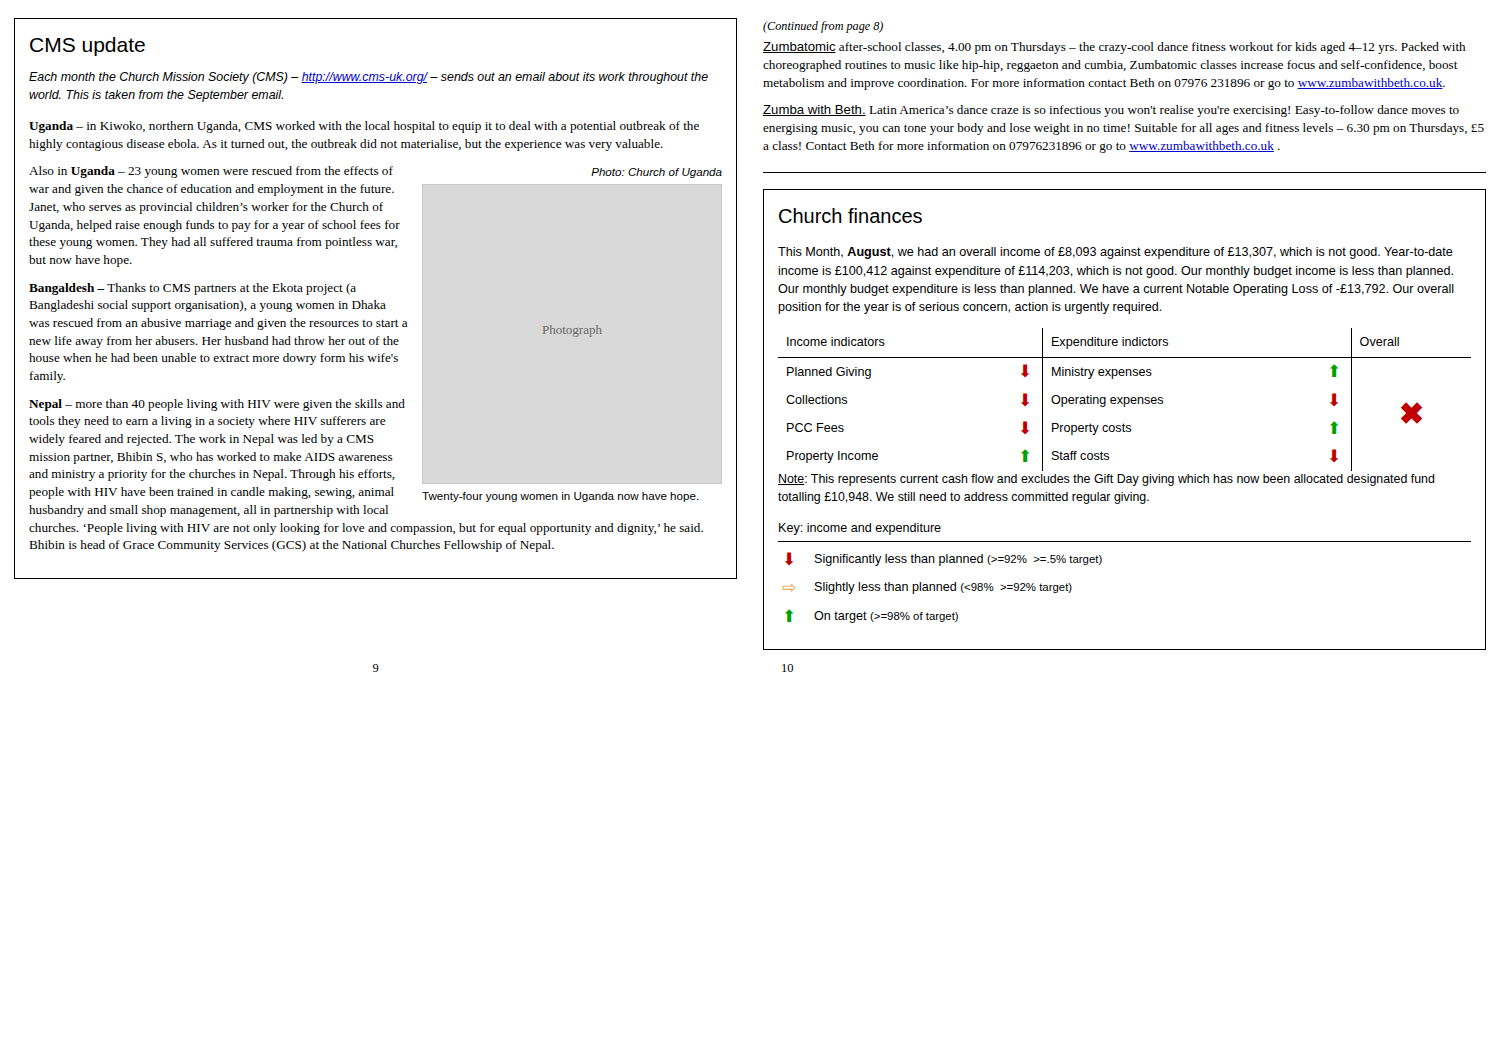CMS update
Each month the Church Mission Society (CMS) – http://www.cms-uk.org/ – sends out an email about its work throughout the world. This is taken from the September email.
Uganda – in Kiwoko, northern Uganda, CMS worked with the local hospital to equip it to deal with a potential outbreak of the highly contagious disease ebola. As it turned out, the outbreak did not materialise, but the experience was very valuable.
Photo: Church of Uganda
Twenty-four young women in Uganda now have hope.
Also in Uganda – 23 young women were rescued from the effects of war and given the chance of education and employment in the future. Janet, who serves as provincial children’s worker for the Church of Uganda, helped raise enough funds to pay for a year of school fees for these young women. They had all suffered trauma from pointless war, but now have hope.
Bangaldesh – Thanks to CMS partners at the Ekota project (a Bangladeshi social support organisation), a young women in Dhaka was rescued from an abusive marriage and given the resources to start a new life away from her abusers. Her husband had throw her out of the house when he had been unable to extract more dowry form his wife's family.
Nepal – more than 40 people living with HIV were given the skills and tools they need to earn a living in a society where HIV sufferers are widely feared and rejected. The work in Nepal was led by a CMS mission partner, Bhibin S, who has worked to make AIDS awareness and ministry a priority for the churches in Nepal. Through his efforts, people with HIV have been trained in candle making, sewing, animal husbandry and small shop management, all in partnership with local churches. ‘People living with HIV are not only looking for love and compassion, but for equal opportunity and dignity,’ he said. Bhibin is head of Grace Community Services (GCS) at the National Churches Fellowship of Nepal.
9
(Continued from page 8)
Zumbatomic after-school classes, 4.00 pm on Thursdays – the crazy-cool dance fitness workout for kids aged 4–12 yrs. Packed with choreographed routines to music like hip-hip, reggaeton and cumbia, Zumbatomic classes increase focus and self-confidence, boost metabolism and improve coordination. For more information contact Beth on 07976 231896 or go to www.zumbawithbeth.co.uk.
Zumba with Beth. Latin America’s dance craze is so infectious you won't realise you're exercising! Easy-to-follow dance moves to energising music, you can tone your body and lose weight in no time! Suitable for all ages and fitness levels – 6.30 pm on Thursdays, £5 a class! Contact Beth for more information on 07976231896 or go to www.zumbawithbeth.co.uk .
Church finances
This Month, August, we had an overall income of £8,093 against expenditure of £13,307, which is not good. Year-to-date income is £100,412 against expenditure of £114,203, which is not good. Our monthly budget income is less than planned. Our monthly budget expenditure is less than planned. We have a current Notable Operating Loss of -£13,792. Our overall position for the year is of serious concern, action is urgently required.
| Income indicators | Expenditure indictors | Overall |
| --- | --- | --- |
| Planned Giving | ⬇ | Ministry expenses | ⬆ | ✖ |
| Collections | ⬇ | Operating expenses | ⬇ |
| PCC Fees | ⬇ | Property costs | ⬆ |
| Property Income | ⬆ | Staff costs | ⬇ |
Note: This represents current cash flow and excludes the Gift Day giving which has now been allocated designated fund totalling £10,948. We still need to address committed regular giving.
Key: income and expenditure
⬇Significantly less than planned (>=92% >=.5% target)
⇨Slightly less than planned (<98% >=92% target)
⬆On target (>=98% of target)
10